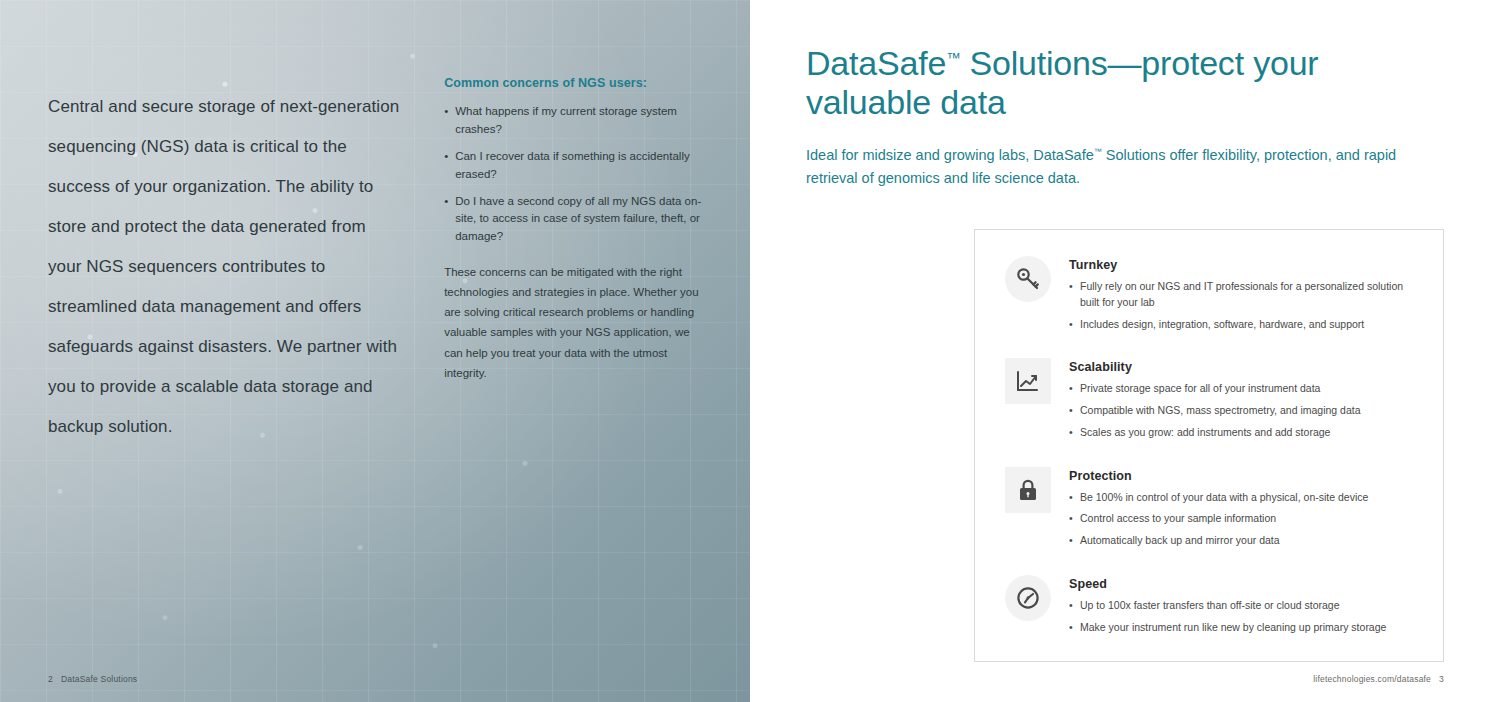Central and secure storage of next-generation sequencing (NGS) data is critical to the success of your organization. The ability to store and protect the data generated from your NGS sequencers contributes to streamlined data management and offers safeguards against disasters. We partner with you to provide a scalable data storage and backup solution.
Common concerns of NGS users:
What happens if my current storage system crashes?
Can I recover data if something is accidentally erased?
Do I have a second copy of all my NGS data on-site, to access in case of system failure, theft, or damage?
These concerns can be mitigated with the right technologies and strategies in place. Whether you are solving critical research problems or handling valuable samples with your NGS application, we can help you treat your data with the utmost integrity.
2 DataSafe Solutions
DataSafe™ Solutions—protect your valuable data
Ideal for midsize and growing labs, DataSafe™ Solutions offer flexibility, protection, and rapid retrieval of genomics and life science data.
Turnkey
Fully rely on our NGS and IT professionals for a personalized solution built for your lab
Includes design, integration, software, hardware, and support
Scalability
Private storage space for all of your instrument data
Compatible with NGS, mass spectrometry, and imaging data
Scales as you grow: add instruments and add storage
Protection
Be 100% in control of your data with a physical, on-site device
Control access to your sample information
Automatically back up and mirror your data
Speed
Up to 100x faster transfers than off-site or cloud storage
Make your instrument run like new by cleaning up primary storage
lifetechnologies.com/datasafe 3